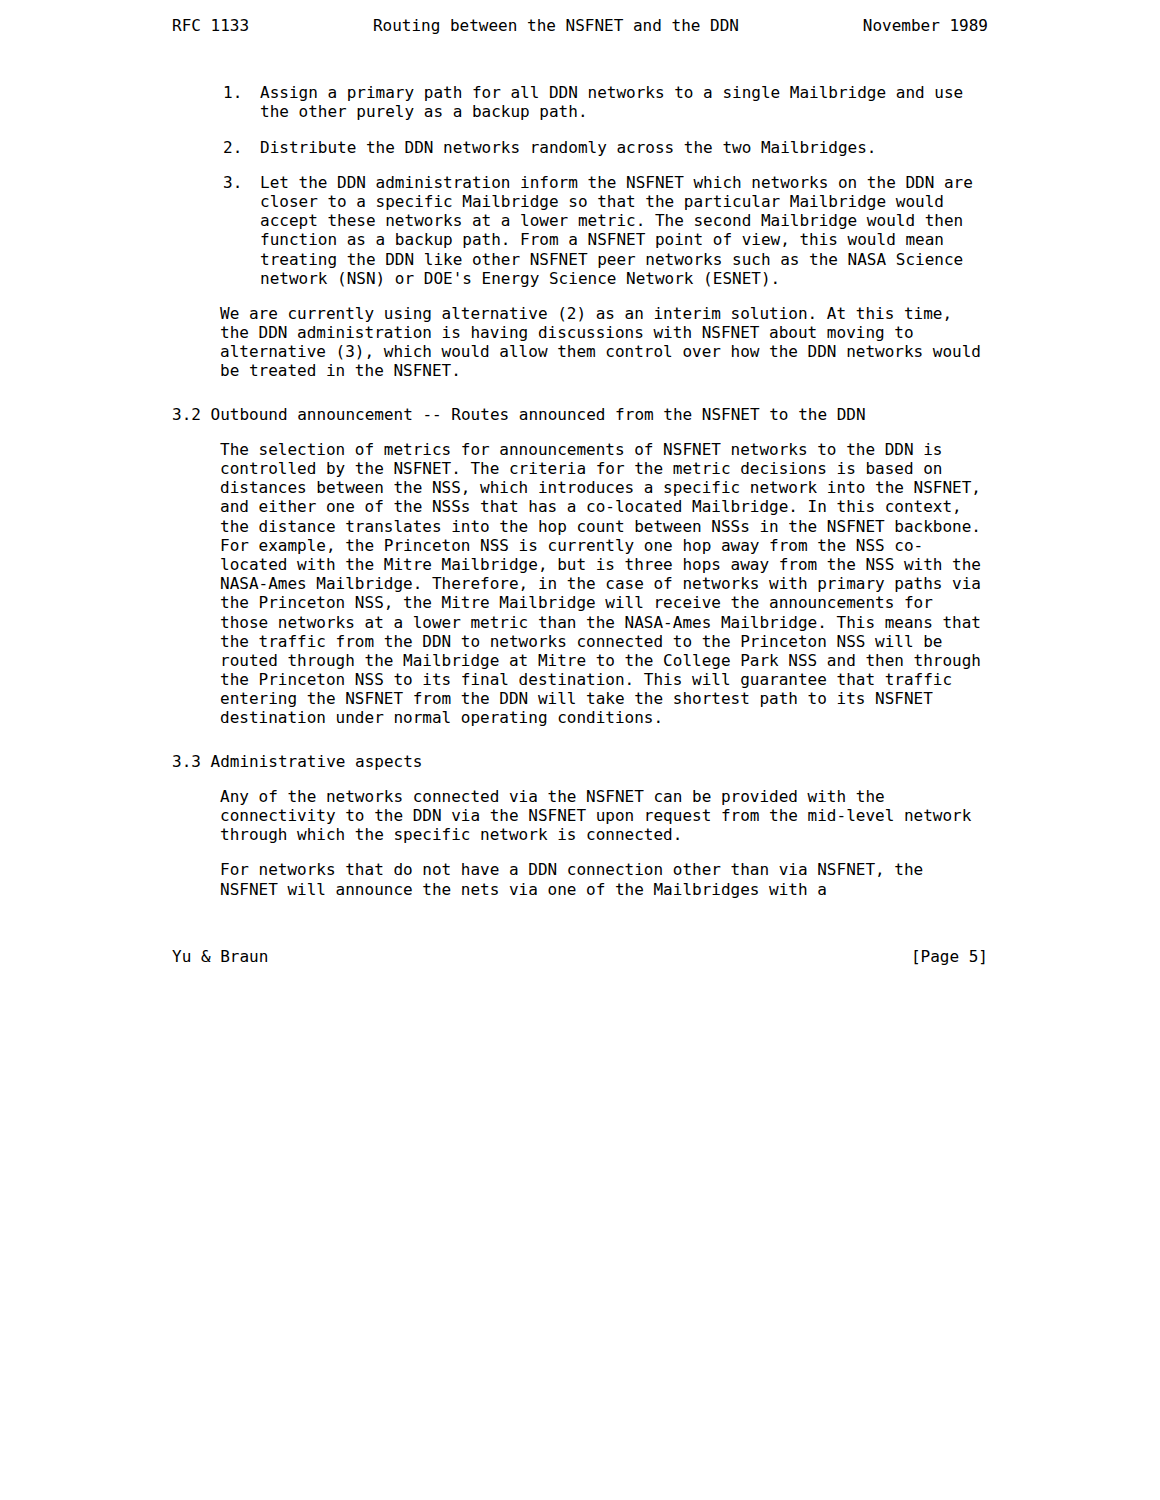RFC 1133 Routing between the NSFNET and the DDN November 1989
Assign a primary path for all DDN networks to a single Mailbridge and use the other purely as a backup path.
Distribute the DDN networks randomly across the two Mailbridges.
Let the DDN administration inform the NSFNET which networks on the DDN are closer to a specific Mailbridge so that the particular Mailbridge would accept these networks at a lower metric. The second Mailbridge would then function as a backup path. From a NSFNET point of view, this would mean treating the DDN like other NSFNET peer networks such as the NASA Science network (NSN) or DOE's Energy Science Network (ESNET).
We are currently using alternative (2) as an interim solution. At this time, the DDN administration is having discussions with NSFNET about moving to alternative (3), which would allow them control over how the DDN networks would be treated in the NSFNET.
3.2 Outbound announcement -- Routes announced from the NSFNET to the DDN
The selection of metrics for announcements of NSFNET networks to the DDN is controlled by the NSFNET. The criteria for the metric decisions is based on distances between the NSS, which introduces a specific network into the NSFNET, and either one of the NSSs that has a co-located Mailbridge. In this context, the distance translates into the hop count between NSSs in the NSFNET backbone. For example, the Princeton NSS is currently one hop away from the NSS co-located with the Mitre Mailbridge, but is three hops away from the NSS with the NASA-Ames Mailbridge. Therefore, in the case of networks with primary paths via the Princeton NSS, the Mitre Mailbridge will receive the announcements for those networks at a lower metric than the NASA-Ames Mailbridge. This means that the traffic from the DDN to networks connected to the Princeton NSS will be routed through the Mailbridge at Mitre to the College Park NSS and then through the Princeton NSS to its final destination. This will guarantee that traffic entering the NSFNET from the DDN will take the shortest path to its NSFNET destination under normal operating conditions.
3.3 Administrative aspects
Any of the networks connected via the NSFNET can be provided with the connectivity to the DDN via the NSFNET upon request from the mid-level network through which the specific network is connected.
For networks that do not have a DDN connection other than via NSFNET, the NSFNET will announce the nets via one of the Mailbridges with a
Yu & Braun [Page 5]